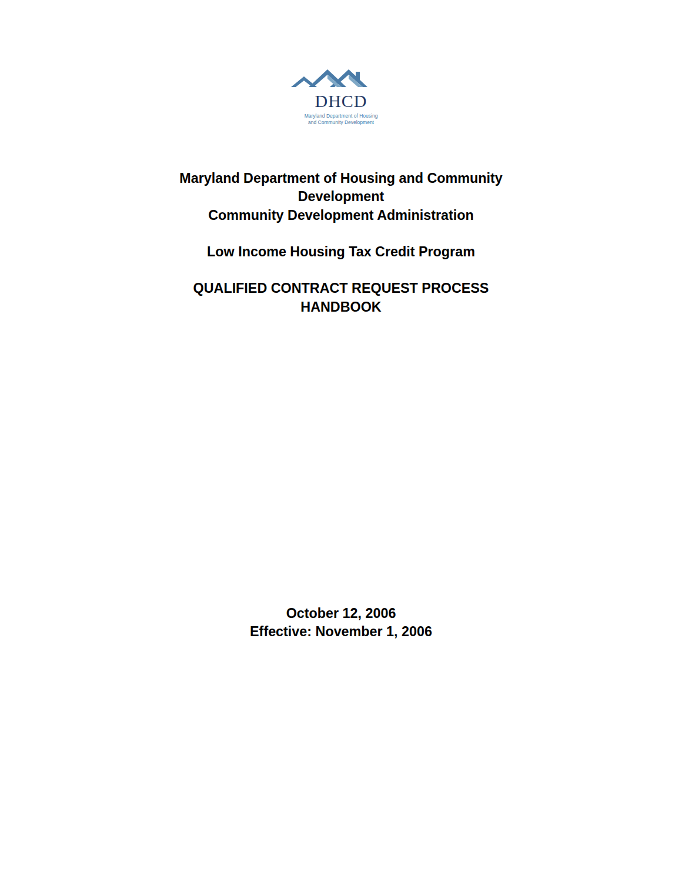DHCD Maryland Department of Housing and Community Development
Maryland Department of Housing and Community Development
Community Development Administration
Low Income Housing Tax Credit Program
QUALIFIED CONTRACT REQUEST PROCESS HANDBOOK
October 12, 2006
Effective: November 1, 2006